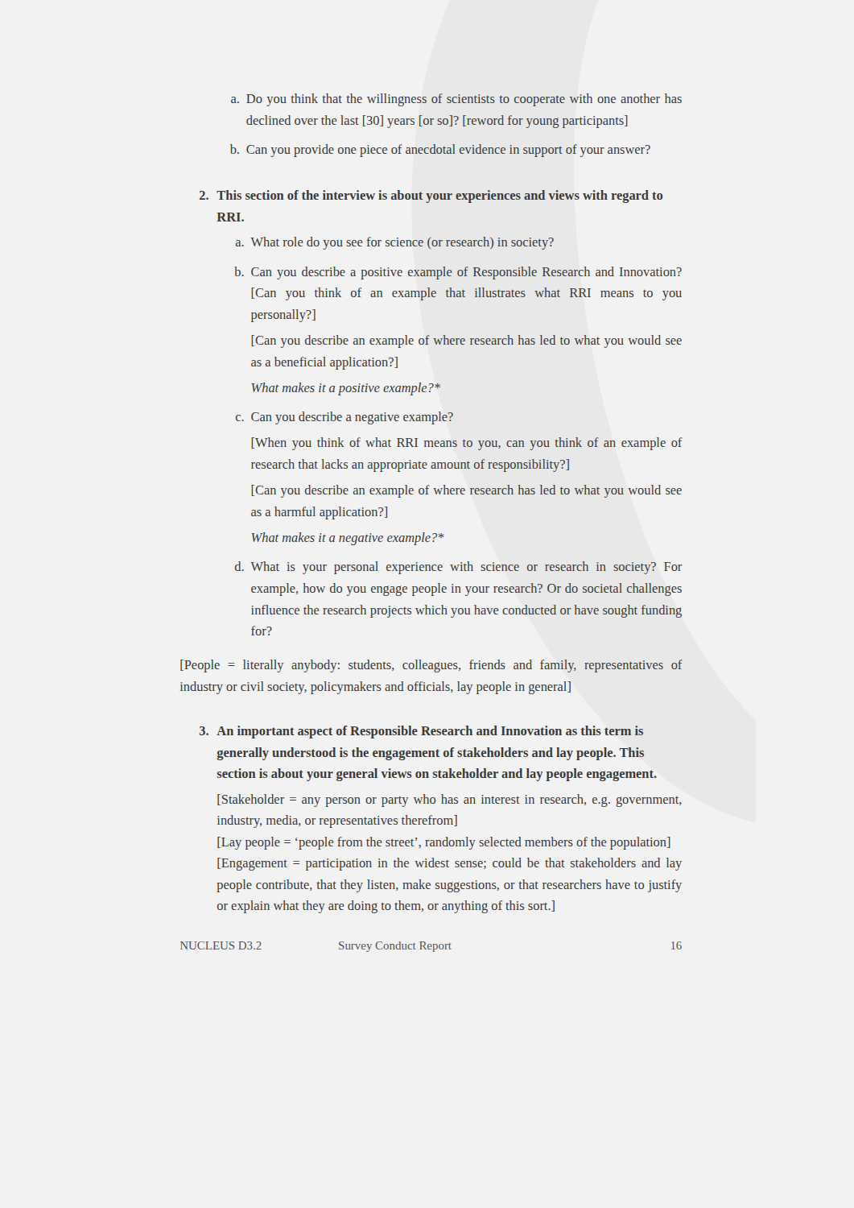Do you think that the willingness of scientists to cooperate with one another has declined over the last [30] years [or so]? [reword for young participants]
Can you provide one piece of anecdotal evidence in support of your answer?
This section of the interview is about your experiences and views with regard to RRI.
What role do you see for science (or research) in society?
Can you describe a positive example of Responsible Research and Innovation? [Can you think of an example that illustrates what RRI means to you personally?] [Can you describe an example of where research has led to what you would see as a beneficial application?] What makes it a positive example?*
Can you describe a negative example? [When you think of what RRI means to you, can you think of an example of research that lacks an appropriate amount of responsibility?] [Can you describe an example of where research has led to what you would see as a harmful application?] What makes it a negative example?*
What is your personal experience with science or research in society? For example, how do you engage people in your research? Or do societal challenges influence the research projects which you have conducted or have sought funding for?
[People = literally anybody: students, colleagues, friends and family, representatives of industry or civil society, policymakers and officials, lay people in general]
An important aspect of Responsible Research and Innovation as this term is generally understood is the engagement of stakeholders and lay people. This section is about your general views on stakeholder and lay people engagement.
[Stakeholder = any person or party who has an interest in research, e.g. government, industry, media, or representatives therefrom]
[Lay people = ‘people from the street’, randomly selected members of the population]
[Engagement = participation in the widest sense; could be that stakeholders and lay people contribute, that they listen, make suggestions, or that researchers have to justify or explain what they are doing to them, or anything of this sort.]
NUCLEUS D3.2
Survey Conduct Report
16